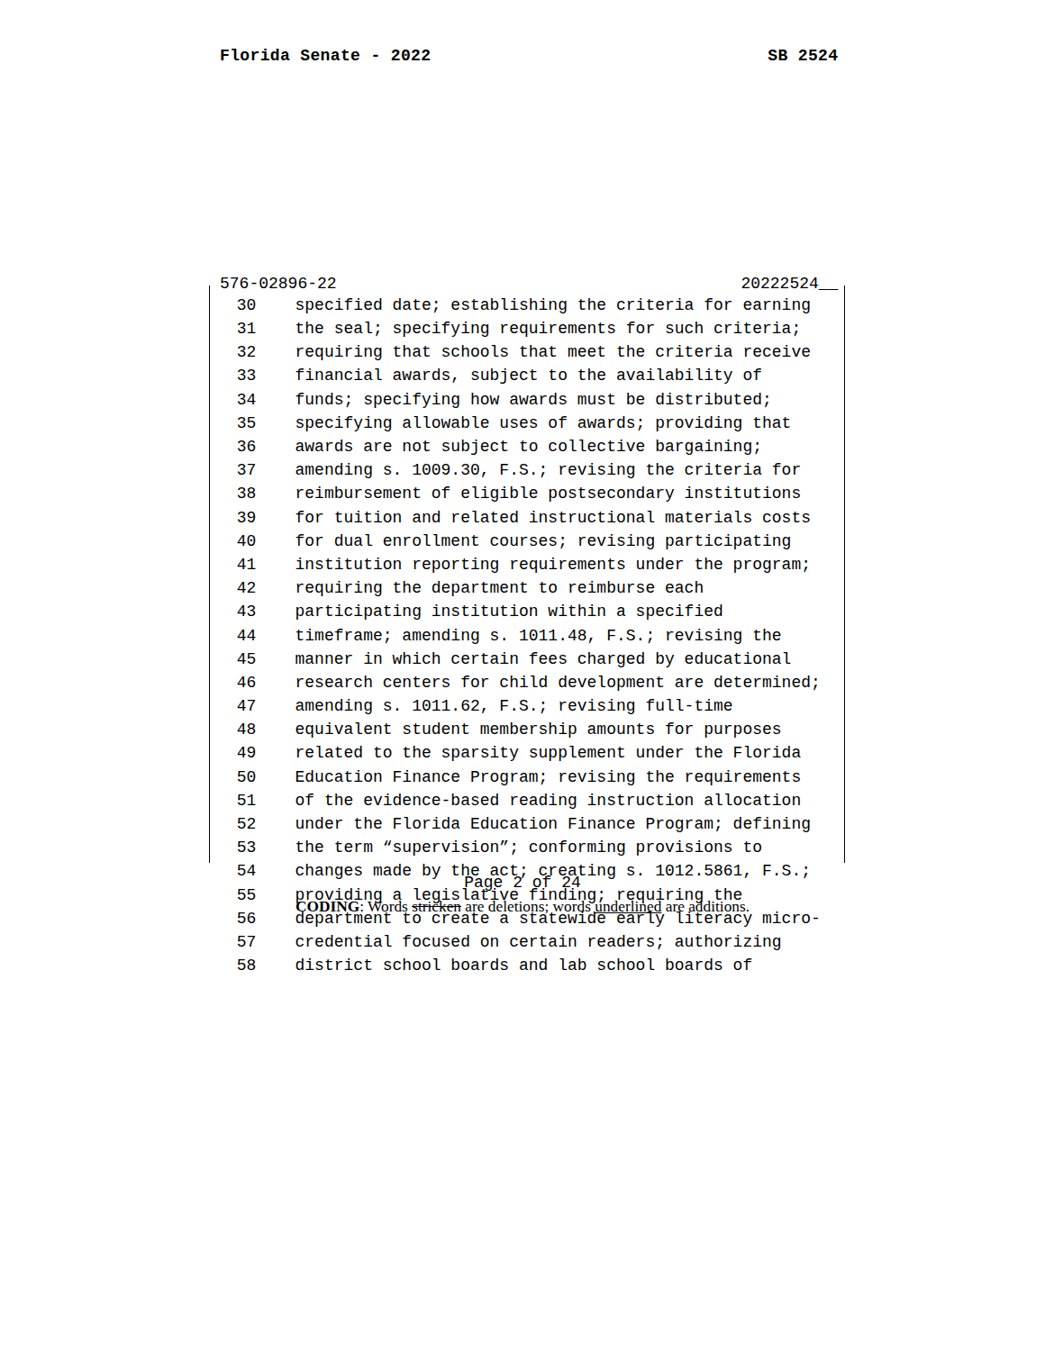Florida Senate - 2022
SB 2524
576-02896-22
20222524__
| 30 | specified date; establishing the criteria for earning |
| 31 | the seal; specifying requirements for such criteria; |
| 32 | requiring that schools that meet the criteria receive |
| 33 | financial awards, subject to the availability of |
| 34 | funds; specifying how awards must be distributed; |
| 35 | specifying allowable uses of awards; providing that |
| 36 | awards are not subject to collective bargaining; |
| 37 | amending s. 1009.30, F.S.; revising the criteria for |
| 38 | reimbursement of eligible postsecondary institutions |
| 39 | for tuition and related instructional materials costs |
| 40 | for dual enrollment courses; revising participating |
| 41 | institution reporting requirements under the program; |
| 42 | requiring the department to reimburse each |
| 43 | participating institution within a specified |
| 44 | timeframe; amending s. 1011.48, F.S.; revising the |
| 45 | manner in which certain fees charged by educational |
| 46 | research centers for child development are determined; |
| 47 | amending s. 1011.62, F.S.; revising full-time |
| 48 | equivalent student membership amounts for purposes |
| 49 | related to the sparsity supplement under the Florida |
| 50 | Education Finance Program; revising the requirements |
| 51 | of the evidence-based reading instruction allocation |
| 52 | under the Florida Education Finance Program; defining |
| 53 | the term “supervision”; conforming provisions to |
| 54 | changes made by the act; creating s. 1012.5861, F.S.; |
| 55 | providing a legislative finding; requiring the |
| 56 | department to create a statewide early literacy micro- |
| 57 | credential focused on certain readers; authorizing |
| 58 | district school boards and lab school boards of |
Page 2 of 24
CODING: Words stricken are deletions; words underlined are additions.